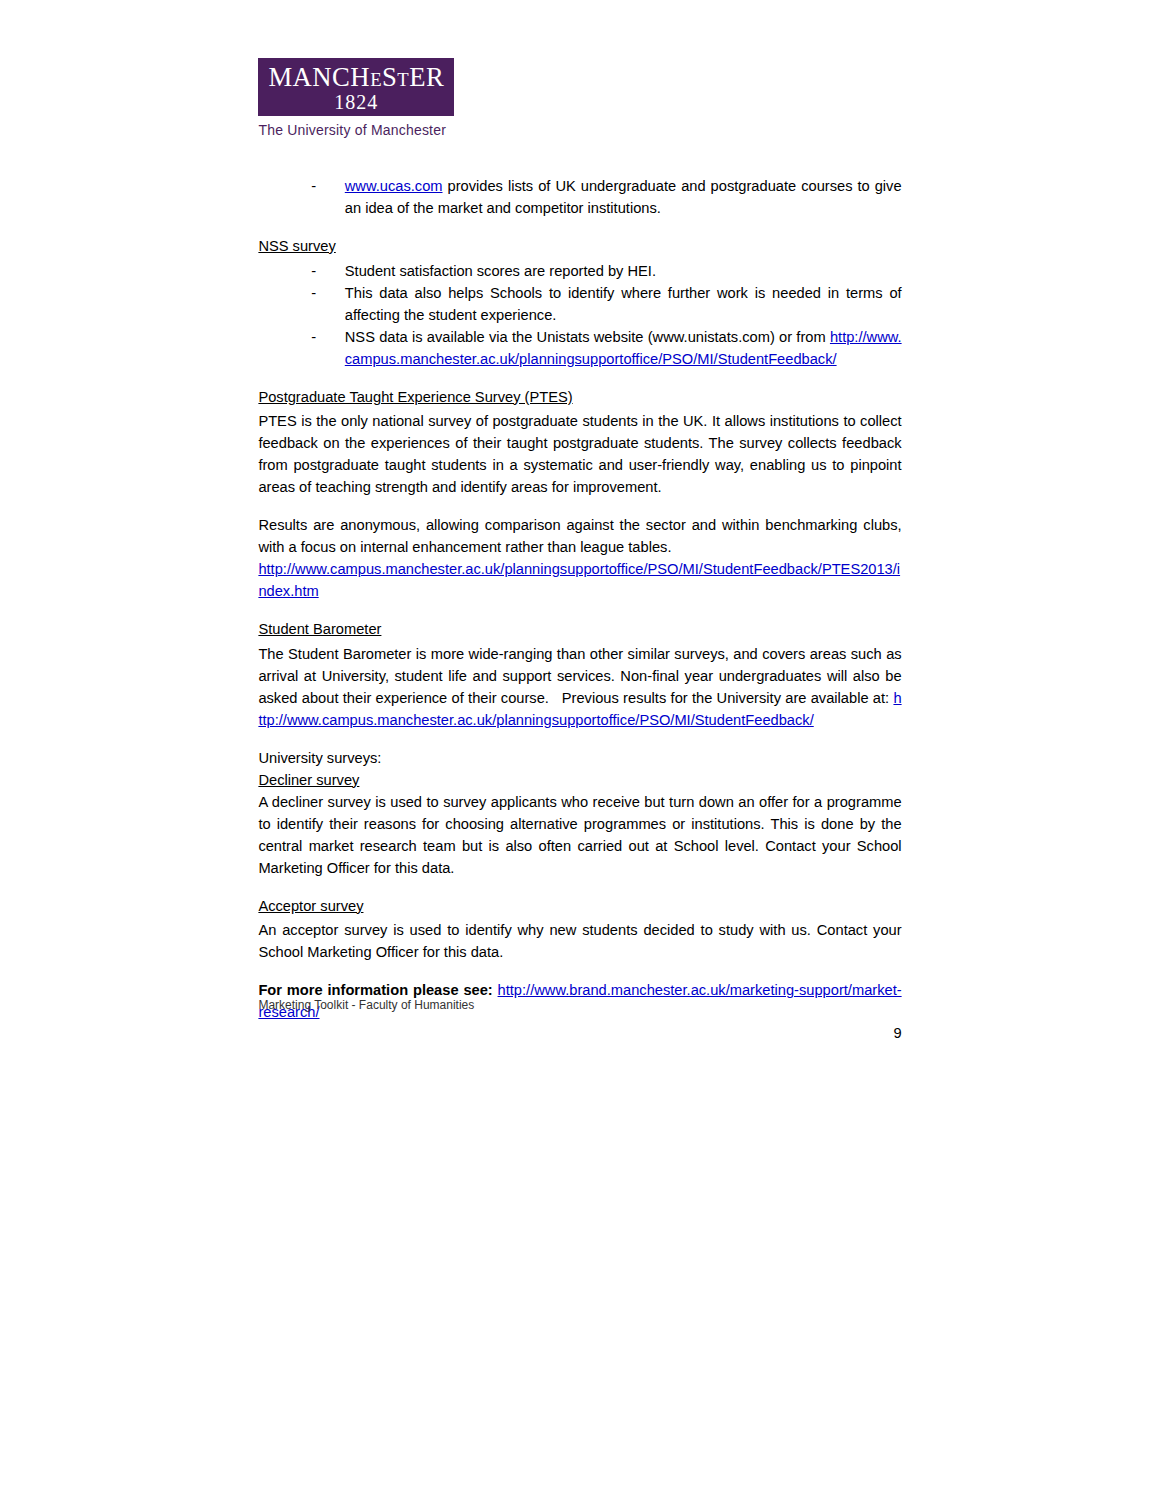MANCHESTER 1824
The University of Manchester
www.ucas.com provides lists of UK undergraduate and postgraduate courses to give an idea of the market and competitor institutions.
NSS survey
Student satisfaction scores are reported by HEI.
This data also helps Schools to identify where further work is needed in terms of affecting the student experience.
NSS data is available via the Unistats website (www.unistats.com) or from http://www.campus.manchester.ac.uk/planningsupportoffice/PSO/MI/StudentFeedback/
Postgraduate Taught Experience Survey (PTES)
PTES is the only national survey of postgraduate students in the UK. It allows institutions to collect feedback on the experiences of their taught postgraduate students. The survey collects feedback from postgraduate taught students in a systematic and user-friendly way, enabling us to pinpoint areas of teaching strength and identify areas for improvement.
Results are anonymous, allowing comparison against the sector and within benchmarking clubs, with a focus on internal enhancement rather than league tables.
http://www.campus.manchester.ac.uk/planningsupportoffice/PSO/MI/StudentFeedback/PTES2013/index.htm
Student Barometer
The Student Barometer is more wide-ranging than other similar surveys, and covers areas such as arrival at University, student life and support services. Non-final year undergraduates will also be asked about their experience of their course. Previous results for the University are available at: http://www.campus.manchester.ac.uk/planningsupportoffice/PSO/MI/StudentFeedback/
University surveys:
Decliner survey
A decliner survey is used to survey applicants who receive but turn down an offer for a programme to identify their reasons for choosing alternative programmes or institutions. This is done by the central market research team but is also often carried out at School level. Contact your School Marketing Officer for this data.
Acceptor survey
An acceptor survey is used to identify why new students decided to study with us. Contact your School Marketing Officer for this data.
For more information please see: http://www.brand.manchester.ac.uk/marketing-support/market-research/
Marketing Toolkit - Faculty of Humanities
9